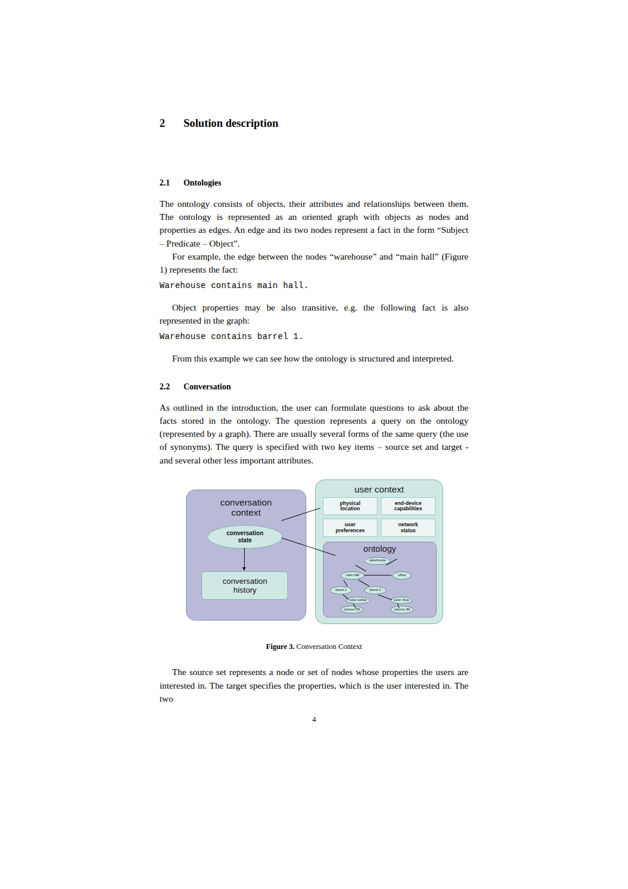2 Solution description
2.1 Ontologies
The ontology consists of objects, their attributes and relationships between them. The ontology is represented as an oriented graph with objects as nodes and properties as edges. An edge and its two nodes represent a fact in the form “Subject – Predicate – Object”.
For example, the edge between the nodes “warehouse” and “main hall” (Figure 1) represents the fact:
Warehouse contains main hall.
Object properties may be also transitive, e.g. the following fact is also represented in the graph:
Warehouse contains barrel 1.
From this example we can see how the ontology is structured and interpreted.
2.2 Conversation
As outlined in the introduction, the user can formulate questions to ask about the facts stored in the ontology. The question represents a query on the ontology (represented by a graph). There are usually several forms of the same query (the use of synonyms). The query is specified with two key items – source set and target - and several other less important attributes.
conversation
context
conversation
state
conversation
history
user context
physical
location
end-device
capabilities
user
preferences
network
status
ontology
warehouse
main hall
office
barrel 1
barrel 2
color:yellow
color: blue
volume: 50
volume: 80
Figure 3. Conversation Context
The source set represents a node or set of nodes whose properties the users are interested in. The target specifies the properties, which is the user interested in. The two
4